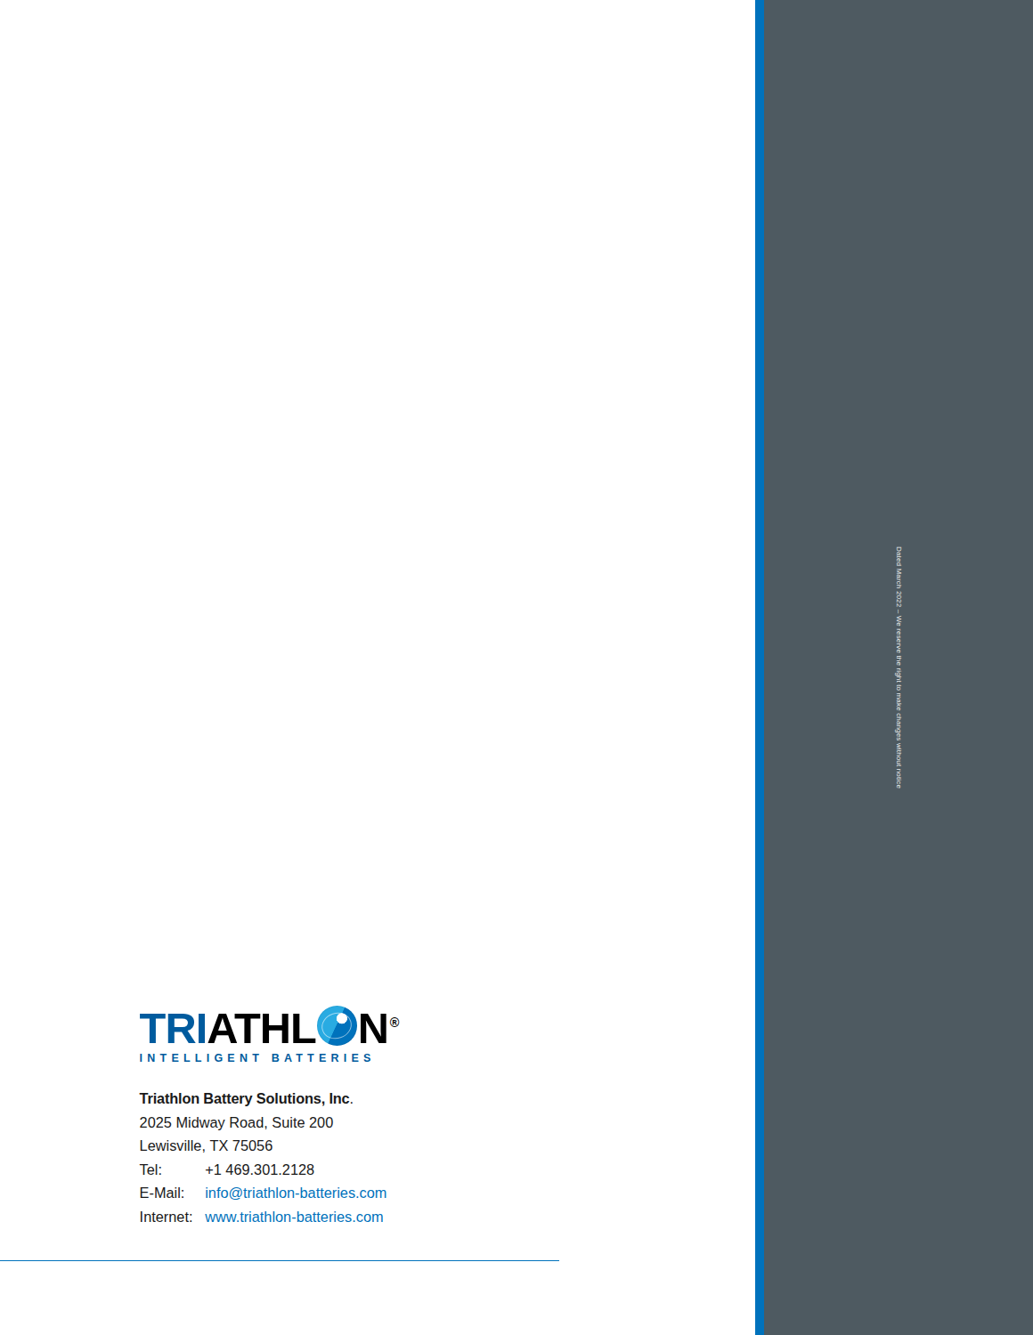TRI ATHL N®
Intelligent Batteries
Triathlon Battery Solutions, Inc.
2025 Midway Road, Suite 200
Lewisville, TX 75056
Tel:+1 469.301.2128
E-Mail: info@triathlon-batteries.com
Internet: www.triathlon-batteries.com
Dated March 2022 – We reserve the right to make changes without notice